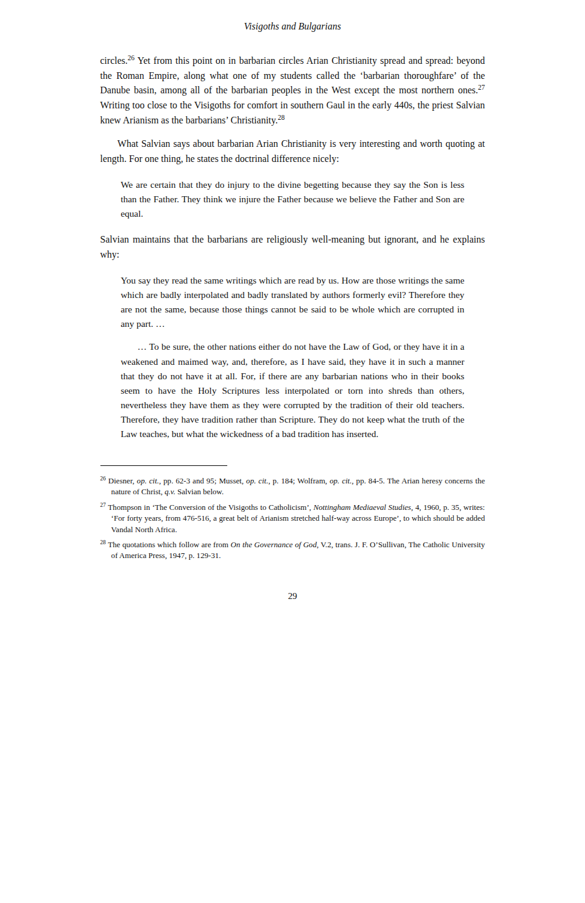Visigoths and Bulgarians
circles.26 Yet from this point on in barbarian circles Arian Christianity spread and spread: beyond the Roman Empire, along what one of my students called the ‘barbarian thoroughfare’ of the Danube basin, among all of the barbarian peoples in the West except the most northern ones.27 Writing too close to the Visigoths for comfort in southern Gaul in the early 440s, the priest Salvian knew Arianism as the barbarians’ Christianity.28
What Salvian says about barbarian Arian Christianity is very interesting and worth quoting at length. For one thing, he states the doctrinal difference nicely:
We are certain that they do injury to the divine begetting because they say the Son is less than the Father. They think we injure the Father because we believe the Father and Son are equal.
Salvian maintains that the barbarians are religiously well-meaning but ignorant, and he explains why:
You say they read the same writings which are read by us. How are those writings the same which are badly interpolated and badly translated by authors formerly evil? Therefore they are not the same, because those things cannot be said to be whole which are corrupted in any part. …
… To be sure, the other nations either do not have the Law of God, or they have it in a weakened and maimed way, and, therefore, as I have said, they have it in such a manner that they do not have it at all. For, if there are any barbarian nations who in their books seem to have the Holy Scriptures less interpolated or torn into shreds than others, nevertheless they have them as they were corrupted by the tradition of their old teachers. Therefore, they have tradition rather than Scripture. They do not keep what the truth of the Law teaches, but what the wickedness of a bad tradition has inserted.
26 Diesner, op. cit., pp. 62-3 and 95; Musset, op. cit., p. 184; Wolfram, op. cit., pp. 84-5. The Arian heresy concerns the nature of Christ, q.v. Salvian below.
27 Thompson in ‘The Conversion of the Visigoths to Catholicism’, Nottingham Mediaeval Studies, 4, 1960, p. 35, writes: ‘For forty years, from 476-516, a great belt of Arianism stretched half-way across Europe’, to which should be added Vandal North Africa.
28 The quotations which follow are from On the Governance of God, V.2, trans. J. F. O’Sullivan, The Catholic University of America Press, 1947, p. 129-31.
29